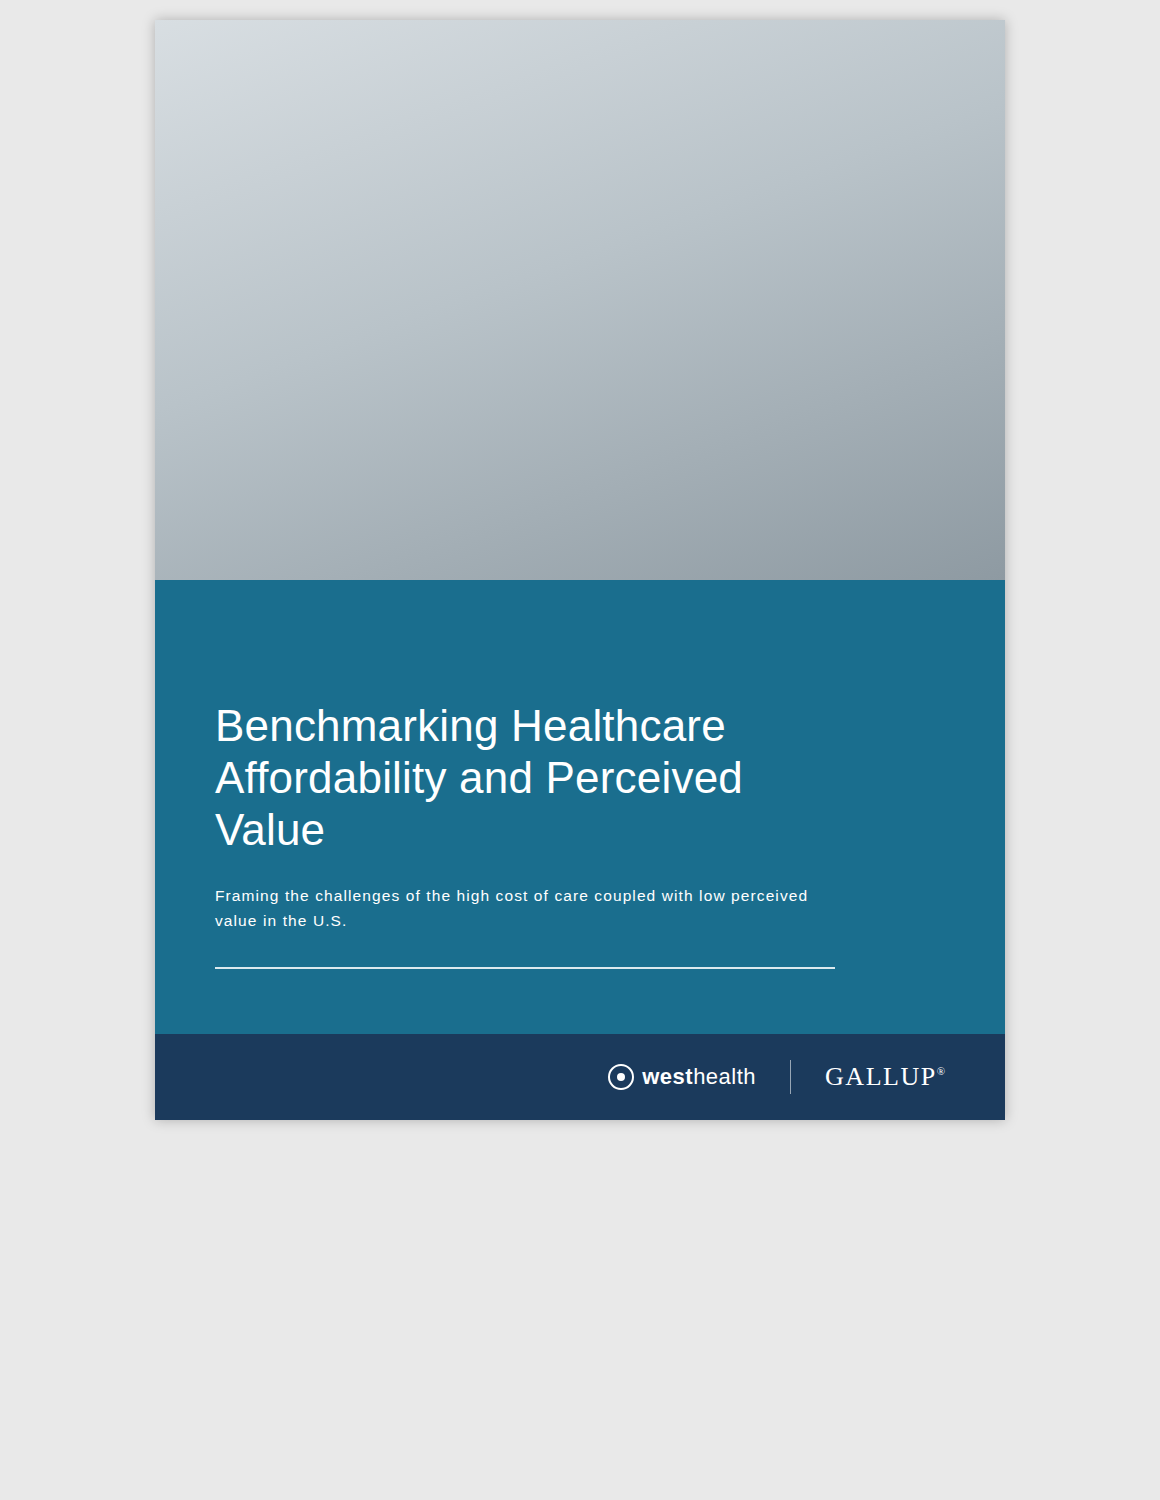Benchmarking Healthcare Affordability and Perceived Value
Framing the challenges of the high cost of care coupled with low perceived value in the U.S.
west health
GALLUP®